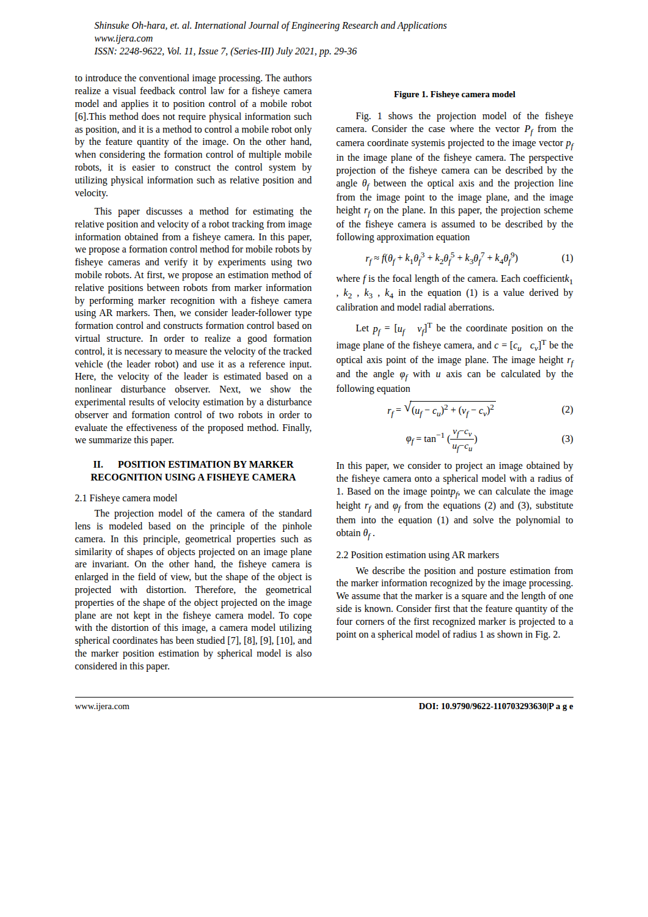Shinsuke Oh-hara, et. al. International Journal of Engineering Research and Applications
www.ijera.com
ISSN: 2248-9622, Vol. 11, Issue 7, (Series-III) July 2021, pp. 29-36
to introduce the conventional image processing. The authors realize a visual feedback control law for a fisheye camera model and applies it to position control of a mobile robot [6].This method does not require physical information such as position, and it is a method to control a mobile robot only by the feature quantity of the image. On the other hand, when considering the formation control of multiple mobile robots, it is easier to construct the control system by utilizing physical information such as relative position and velocity.
This paper discusses a method for estimating the relative position and velocity of a robot tracking from image information obtained from a fisheye camera. In this paper, we propose a formation control method for mobile robots by fisheye cameras and verify it by experiments using two mobile robots. At first, we propose an estimation method of relative positions between robots from marker information by performing marker recognition with a fisheye camera using AR markers. Then, we consider leader-follower type formation control and constructs formation control based on virtual structure. In order to realize a good formation control, it is necessary to measure the velocity of the tracked vehicle (the leader robot) and use it as a reference input. Here, the velocity of the leader is estimated based on a nonlinear disturbance observer. Next, we show the experimental results of velocity estimation by a disturbance observer and formation control of two robots in order to evaluate the effectiveness of the proposed method. Finally, we summarize this paper.
II. Position Estimation by Marker Recognition Using a Fisheye Camera
2.1 Fisheye camera model
The projection model of the camera of the standard lens is modeled based on the principle of the pinhole camera. In this principle, geometrical properties such as similarity of shapes of objects projected on an image plane are invariant. On the other hand, the fisheye camera is enlarged in the field of view, but the shape of the object is projected with distortion. Therefore, the geometrical properties of the shape of the object projected on the image plane are not kept in the fisheye camera model. To cope with the distortion of this image, a camera model utilizing spherical coordinates has been studied [7], [8], [9], [10], and the marker position estimation by spherical model is also considered in this paper.
Figure 1. Fisheye camera model
Fig. 1 shows the projection model of the fisheye camera. Consider the case where the vector Pf from the camera coordinate systemis projected to the image vector pf in the image plane of the fisheye camera. The perspective projection of the fisheye camera can be described by the angle θf between the optical axis and the projection line from the image point to the image plane, and the image height rf on the plane. In this paper, the projection scheme of the fisheye camera is assumed to be described by the following approximation equation
rf ≈ f(θf + k1θf3 + k2θf5 + k3θf7 + k4θf9) (1)
where f is the focal length of the camera. Each coefficientk1 , k2 , k3 , k4 in the equation (1) is a value derived by calibration and model radial aberrations.
Let pf = [uf vf]T be the coordinate position on the image plane of the fisheye camera, and c = [cu cv]T be the optical axis point of the image plane. The image height rf and the angle φf with u axis can be calculated by the following equation
rf = (uf − cu)2 + (vf − cv)2 (2)
φf = tan−1 (vf−cv uf−cu) (3)
In this paper, we consider to project an image obtained by the fisheye camera onto a spherical model with a radius of 1. Based on the image pointpf, we can calculate the image height rf and φf from the equations (2) and (3), substitute them into the equation (1) and solve the polynomial to obtain θf .
2.2 Position estimation using AR markers
We describe the position and posture estimation from the marker information recognized by the image processing. We assume that the marker is a square and the length of one side is known. Consider first that the feature quantity of the four corners of the first recognized marker is projected to a point on a spherical model of radius 1 as shown in Fig. 2.
www.ijera.com DOI: 10.9790/9622-110703293630|P a g e